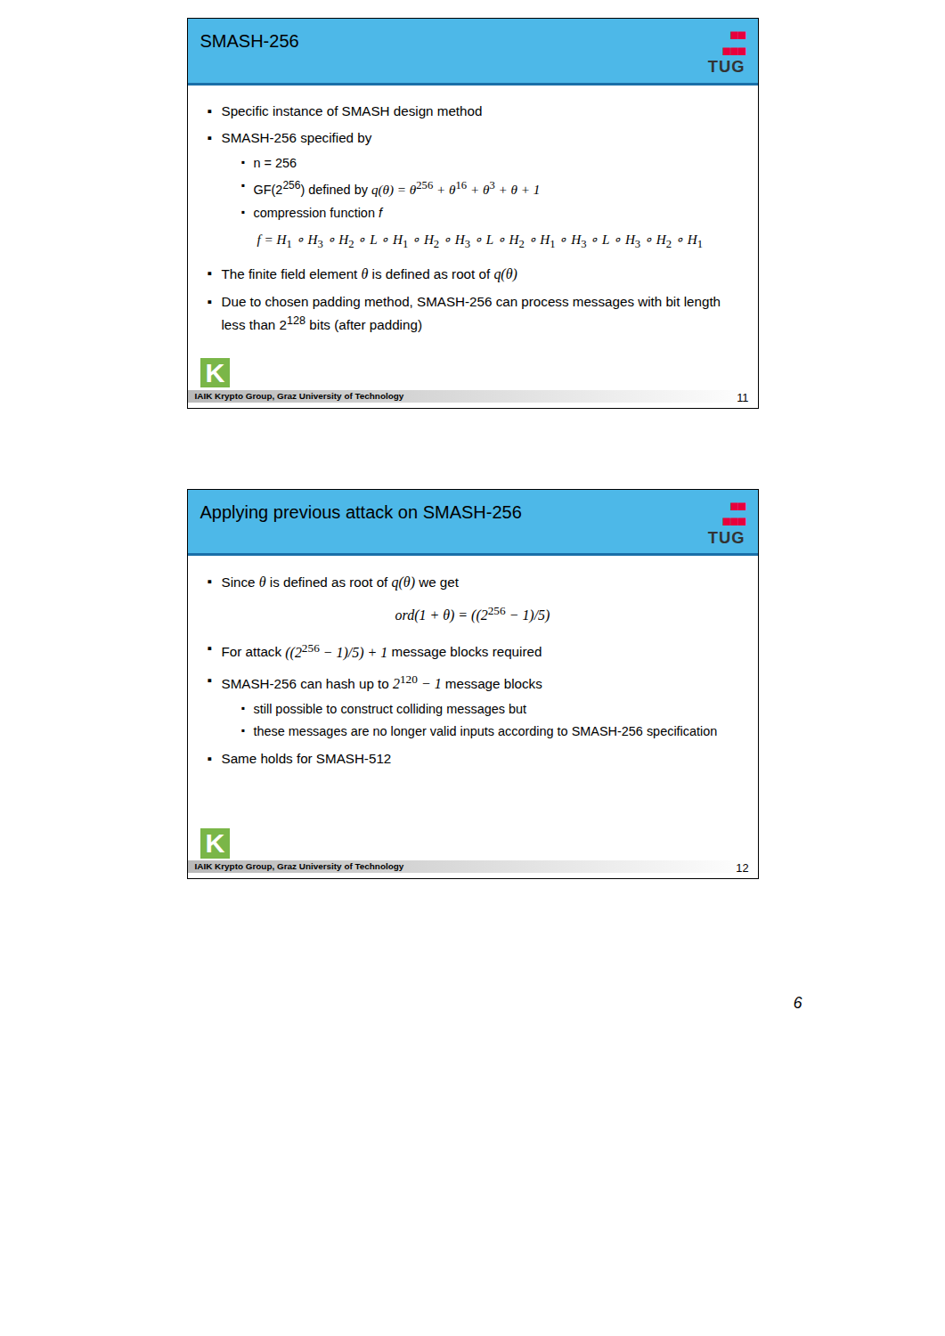SMASH-256
■■
■■■
TUG
Specific instance of SMASH design method
SMASH-256 specified by
n = 256
GF(2256) defined by q(θ) = θ256 + θ16 + θ3 + θ + 1
compression function f
f = H1 ∘ H3 ∘ H2 ∘ L ∘ H1 ∘ H2 ∘ H3 ∘ L ∘ H2 ∘ H1 ∘ H3 ∘ L ∘ H3 ∘ H2 ∘ H1
The finite field element θ is defined as root of q(θ)
Due to chosen padding method, SMASH-256 can process messages with bit length less than 2128 bits (after padding)
K
IAIK Krypto Group, Graz University of Technology
11
Applying previous attack on SMASH-256
■■
■■■
TUG
Since θ is defined as root of q(θ) we get
ord(1 + θ) = ((2256 − 1)/5)
For attack ((2256 − 1)/5) + 1 message blocks required
SMASH-256 can hash up to 2120 − 1 message blocks
still possible to construct colliding messages but
these messages are no longer valid inputs according to SMASH-256 specification
Same holds for SMASH-512
K
IAIK Krypto Group, Graz University of Technology
12
6